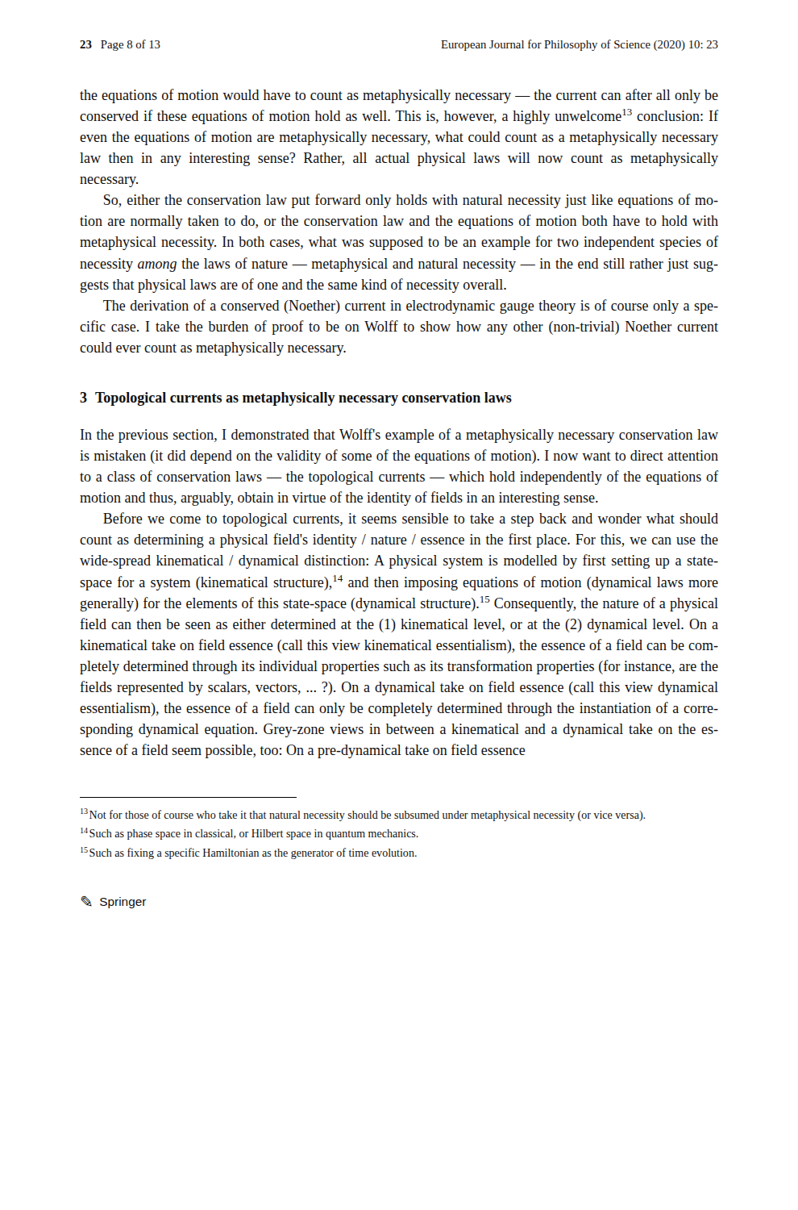23 Page 8 of 13
European Journal for Philosophy of Science (2020) 10: 23
the equations of motion would have to count as metaphysically necessary — the current can after all only be conserved if these equations of motion hold as well. This is, however, a highly unwelcome13 conclusion: If even the equations of motion are metaphysically necessary, what could count as a metaphysically necessary law then in any interesting sense? Rather, all actual physical laws will now count as metaphysically necessary.
So, either the conservation law put forward only holds with natural necessity just like equations of motion are normally taken to do, or the conservation law and the equations of motion both have to hold with metaphysical necessity. In both cases, what was supposed to be an example for two independent species of necessity among the laws of nature — metaphysical and natural necessity — in the end still rather just suggests that physical laws are of one and the same kind of necessity overall.
The derivation of a conserved (Noether) current in electrodynamic gauge theory is of course only a specific case. I take the burden of proof to be on Wolff to show how any other (non-trivial) Noether current could ever count as metaphysically necessary.
3 Topological currents as metaphysically necessary conservation laws
In the previous section, I demonstrated that Wolff's example of a metaphysically necessary conservation law is mistaken (it did depend on the validity of some of the equations of motion). I now want to direct attention to a class of conservation laws — the topological currents — which hold independently of the equations of motion and thus, arguably, obtain in virtue of the identity of fields in an interesting sense.
Before we come to topological currents, it seems sensible to take a step back and wonder what should count as determining a physical field's identity / nature / essence in the first place. For this, we can use the wide-spread kinematical / dynamical distinction: A physical system is modelled by first setting up a state-space for a system (kinematical structure),14 and then imposing equations of motion (dynamical laws more generally) for the elements of this state-space (dynamical structure).15 Consequently, the nature of a physical field can then be seen as either determined at the (1) kinematical level, or at the (2) dynamical level. On a kinematical take on field essence (call this view kinematical essentialism), the essence of a field can be completely determined through its individual properties such as its transformation properties (for instance, are the fields represented by scalars, vectors, ... ?). On a dynamical take on field essence (call this view dynamical essentialism), the essence of a field can only be completely determined through the instantiation of a corresponding dynamical equation. Grey-zone views in between a kinematical and a dynamical take on the essence of a field seem possible, too: On a pre-dynamical take on field essence
13Not for those of course who take it that natural necessity should be subsumed under metaphysical necessity (or vice versa).
14Such as phase space in classical, or Hilbert space in quantum mechanics.
15Such as fixing a specific Hamiltonian as the generator of time evolution.
✎ Springer